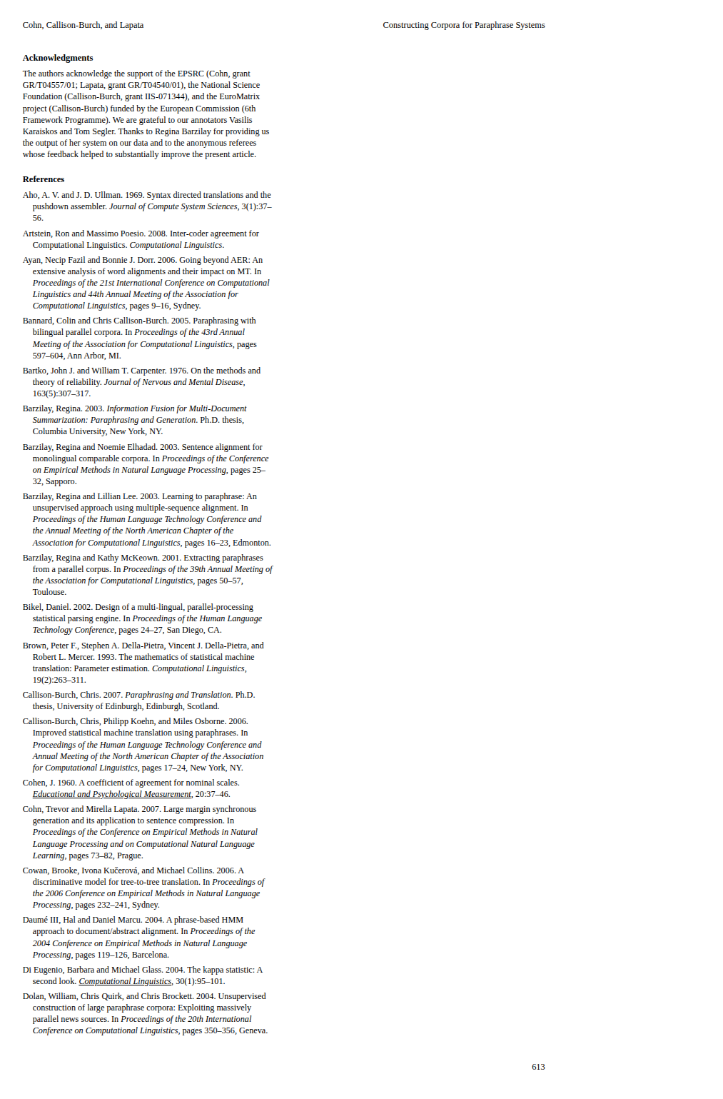Cohn, Callison-Burch, and Lapata
Constructing Corpora for Paraphrase Systems
Acknowledgments
The authors acknowledge the support of the EPSRC (Cohn, grant GR/T04557/01; Lapata, grant GR/T04540/01), the National Science Foundation (Callison-Burch, grant IIS-071344), and the EuroMatrix project (Callison-Burch) funded by the European Commission (6th Framework Programme). We are grateful to our annotators Vasilis Karaiskos and Tom Segler. Thanks to Regina Barzilay for providing us the output of her system on our data and to the anonymous referees whose feedback helped to substantially improve the present article.
References
Aho, A. V. and J. D. Ullman. 1969. Syntax directed translations and the pushdown assembler. Journal of Compute System Sciences, 3(1):37–56.
Artstein, Ron and Massimo Poesio. 2008. Inter-coder agreement for Computational Linguistics. Computational Linguistics.
Ayan, Necip Fazil and Bonnie J. Dorr. 2006. Going beyond AER: An extensive analysis of word alignments and their impact on MT. In Proceedings of the 21st International Conference on Computational Linguistics and 44th Annual Meeting of the Association for Computational Linguistics, pages 9–16, Sydney.
Bannard, Colin and Chris Callison-Burch. 2005. Paraphrasing with bilingual parallel corpora. In Proceedings of the 43rd Annual Meeting of the Association for Computational Linguistics, pages 597–604, Ann Arbor, MI.
Bartko, John J. and William T. Carpenter. 1976. On the methods and theory of reliability. Journal of Nervous and Mental Disease, 163(5):307–317.
Barzilay, Regina. 2003. Information Fusion for Multi-Document Summarization: Paraphrasing and Generation. Ph.D. thesis, Columbia University, New York, NY.
Barzilay, Regina and Noemie Elhadad. 2003. Sentence alignment for monolingual comparable corpora. In Proceedings of the Conference on Empirical Methods in Natural Language Processing, pages 25–32, Sapporo.
Barzilay, Regina and Lillian Lee. 2003. Learning to paraphrase: An unsupervised approach using multiple-sequence alignment. In Proceedings of the Human Language Technology Conference and the Annual Meeting of the North American Chapter of the Association for Computational Linguistics, pages 16–23, Edmonton.
Barzilay, Regina and Kathy McKeown. 2001. Extracting paraphrases from a parallel corpus. In Proceedings of the 39th Annual Meeting of the Association for Computational Linguistics, pages 50–57, Toulouse.
Bikel, Daniel. 2002. Design of a multi-lingual, parallel-processing statistical parsing engine. In Proceedings of the Human Language Technology Conference, pages 24–27, San Diego, CA.
Brown, Peter F., Stephen A. Della-Pietra, Vincent J. Della-Pietra, and Robert L. Mercer. 1993. The mathematics of statistical machine translation: Parameter estimation. Computational Linguistics, 19(2):263–311.
Callison-Burch, Chris. 2007. Paraphrasing and Translation. Ph.D. thesis, University of Edinburgh, Edinburgh, Scotland.
Callison-Burch, Chris, Philipp Koehn, and Miles Osborne. 2006. Improved statistical machine translation using paraphrases. In Proceedings of the Human Language Technology Conference and Annual Meeting of the North American Chapter of the Association for Computational Linguistics, pages 17–24, New York, NY.
Cohen, J. 1960. A coefficient of agreement for nominal scales. Educational and Psychological Measurement, 20:37–46.
Cohn, Trevor and Mirella Lapata. 2007. Large margin synchronous generation and its application to sentence compression. In Proceedings of the Conference on Empirical Methods in Natural Language Processing and on Computational Natural Language Learning, pages 73–82, Prague.
Cowan, Brooke, Ivona Kučerová, and Michael Collins. 2006. A discriminative model for tree-to-tree translation. In Proceedings of the 2006 Conference on Empirical Methods in Natural Language Processing, pages 232–241, Sydney.
Daumé III, Hal and Daniel Marcu. 2004. A phrase-based HMM approach to document/abstract alignment. In Proceedings of the 2004 Conference on Empirical Methods in Natural Language Processing, pages 119–126, Barcelona.
Di Eugenio, Barbara and Michael Glass. 2004. The kappa statistic: A second look. Computational Linguistics, 30(1):95–101.
Dolan, William, Chris Quirk, and Chris Brockett. 2004. Unsupervised construction of large paraphrase corpora: Exploiting massively parallel news sources. In Proceedings of the 20th International Conference on Computational Linguistics, pages 350–356, Geneva.
613